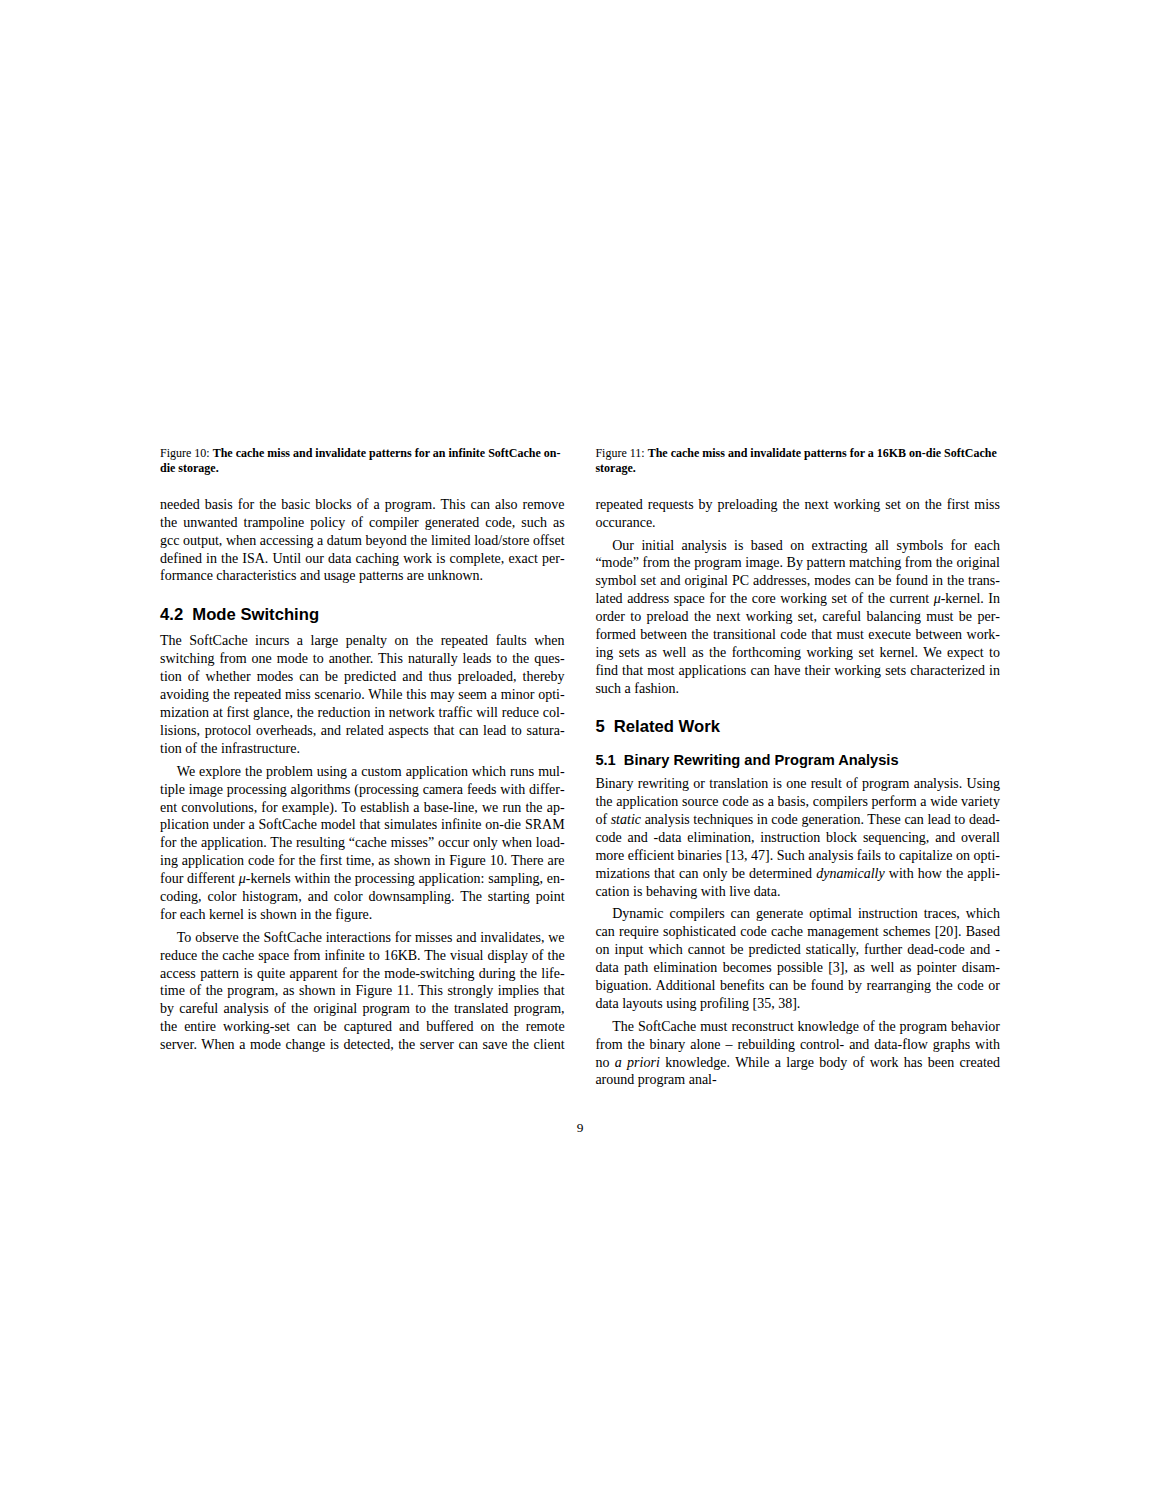Figure 10: The cache miss and invalidate patterns for an infinite SoftCache on-die storage.
Figure 11: The cache miss and invalidate patterns for a 16KB on-die SoftCache storage.
needed basis for the basic blocks of a program. This can also remove the unwanted trampoline policy of compiler generated code, such as gcc output, when accessing a datum beyond the limited load/store offset defined in the ISA. Until our data caching work is complete, exact performance characteristics and usage patterns are unknown.
4.2 Mode Switching
The SoftCache incurs a large penalty on the repeated faults when switching from one mode to another. This naturally leads to the question of whether modes can be predicted and thus preloaded, thereby avoiding the repeated miss scenario. While this may seem a minor optimization at first glance, the reduction in network traffic will reduce collisions, protocol overheads, and related aspects that can lead to saturation of the infrastructure.
We explore the problem using a custom application which runs multiple image processing algorithms (processing camera feeds with different convolutions, for example). To establish a base-line, we run the application under a SoftCache model that simulates infinite on-die SRAM for the application. The resulting “cache misses” occur only when loading application code for the first time, as shown in Figure 10. There are four different μ-kernels within the processing application: sampling, encoding, color histogram, and color downsampling. The starting point for each kernel is shown in the figure.
To observe the SoftCache interactions for misses and invalidates, we reduce the cache space from infinite to 16KB. The visual display of the access pattern is quite apparent for the mode-switching during the lifetime of the program, as shown in Figure 11. This strongly implies that by careful analysis of the original program to the translated program, the entire working-set can be captured and buffered on the remote server. When a mode change is detected, the server can save the client repeated requests by preloading the next working set on the first miss occurance.
Our initial analysis is based on extracting all symbols for each “mode” from the program image. By pattern matching from the original symbol set and original PC addresses, modes can be found in the translated address space for the core working set of the current μ-kernel. In order to preload the next working set, careful balancing must be performed between the transitional code that must execute between working sets as well as the forthcoming working set kernel. We expect to find that most applications can have their working sets characterized in such a fashion.
5 Related Work
5.1 Binary Rewriting and Program Analysis
Binary rewriting or translation is one result of program analysis. Using the application source code as a basis, compilers perform a wide variety of static analysis techniques in code generation. These can lead to dead-code and -data elimination, instruction block sequencing, and overall more efficient binaries [13, 47]. Such analysis fails to capitalize on optimizations that can only be determined dynamically with how the application is behaving with live data.
Dynamic compilers can generate optimal instruction traces, which can require sophisticated code cache management schemes [20]. Based on input which cannot be predicted statically, further dead-code and -data path elimination becomes possible [3], as well as pointer disambiguation. Additional benefits can be found by rearranging the code or data layouts using profiling [35, 38].
The SoftCache must reconstruct knowledge of the program behavior from the binary alone – rebuilding control- and data-flow graphs with no a priori knowledge. While a large body of work has been created around program anal-
9